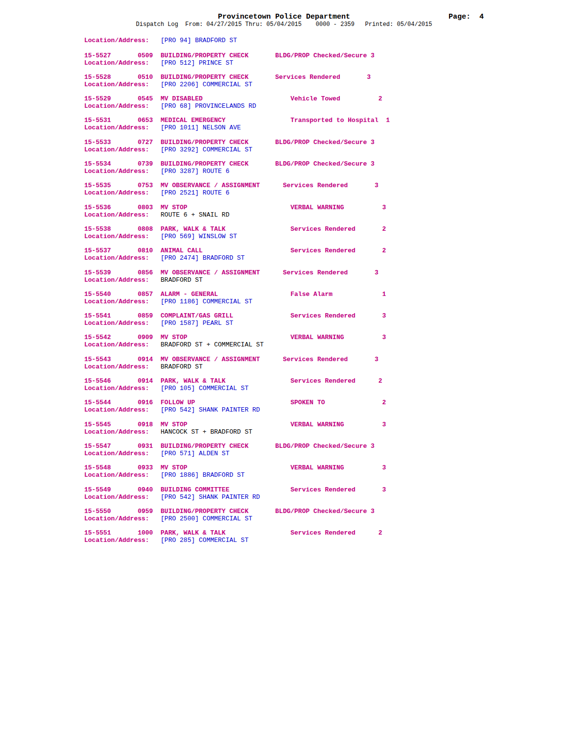Provincetown Police Department Page: 4
Dispatch Log From: 04/27/2015 Thru: 05/04/2015 0000 - 2359 Printed: 05/04/2015
Location/Address: [PRO 94] BRADFORD ST
15-5527 0509 BUILDING/PROPERTY CHECK BLDG/PROP Checked/Secure 3
Location/Address: [PRO 512] PRINCE ST
15-5528 0510 BUILDING/PROPERTY CHECK Services Rendered 3
Location/Address: [PRO 2206] COMMERCIAL ST
15-5529 0545 MV DISABLED Vehicle Towed 2
Location/Address: [PRO 68] PROVINCELANDS RD
15-5531 0653 MEDICAL EMERGENCY Transported to Hospital 1
Location/Address: [PRO 1011] NELSON AVE
15-5533 0727 BUILDING/PROPERTY CHECK BLDG/PROP Checked/Secure 3
Location/Address: [PRO 3292] COMMERCIAL ST
15-5534 0739 BUILDING/PROPERTY CHECK BLDG/PROP Checked/Secure 3
Location/Address: [PRO 3287] ROUTE 6
15-5535 0753 MV OBSERVANCE / ASSIGNMENT Services Rendered 3
Location/Address: [PRO 2521] ROUTE 6
15-5536 0803 MV STOP VERBAL WARNING 3
Location/Address: ROUTE 6 + SNAIL RD
15-5538 0808 PARK, WALK & TALK Services Rendered 2
Location/Address: [PRO 569] WINSLOW ST
15-5537 0810 ANIMAL CALL Services Rendered 2
Location/Address: [PRO 2474] BRADFORD ST
15-5539 0856 MV OBSERVANCE / ASSIGNMENT Services Rendered 3
Location/Address: BRADFORD ST
15-5540 0857 ALARM - GENERAL False Alarm 1
Location/Address: [PRO 1186] COMMERCIAL ST
15-5541 0859 COMPLAINT/GAS GRILL Services Rendered 3
Location/Address: [PRO 1587] PEARL ST
15-5542 0909 MV STOP VERBAL WARNING 3
Location/Address: BRADFORD ST + COMMERCIAL ST
15-5543 0914 MV OBSERVANCE / ASSIGNMENT Services Rendered 3
Location/Address: BRADFORD ST
15-5546 0914 PARK, WALK & TALK Services Rendered 2
Location/Address: [PRO 105] COMMERCIAL ST
15-5544 0916 FOLLOW UP SPOKEN TO 2
Location/Address: [PRO 542] SHANK PAINTER RD
15-5545 0918 MV STOP VERBAL WARNING 3
Location/Address: HANCOCK ST + BRADFORD ST
15-5547 0931 BUILDING/PROPERTY CHECK BLDG/PROP Checked/Secure 3
Location/Address: [PRO 571] ALDEN ST
15-5548 0933 MV STOP VERBAL WARNING 3
Location/Address: [PRO 1886] BRADFORD ST
15-5549 0940 BUILDING COMMITTEE Services Rendered 3
Location/Address: [PRO 542] SHANK PAINTER RD
15-5550 0959 BUILDING/PROPERTY CHECK BLDG/PROP Checked/Secure 3
Location/Address: [PRO 2500] COMMERCIAL ST
15-5551 1000 PARK, WALK & TALK Services Rendered 2
Location/Address: [PRO 285] COMMERCIAL ST